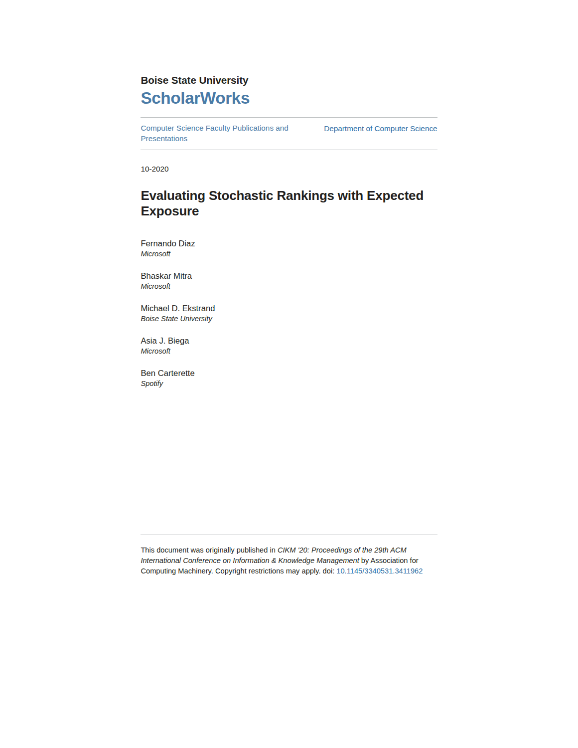Boise State University
ScholarWorks
Computer Science Faculty Publications and Presentations
Department of Computer Science
10-2020
Evaluating Stochastic Rankings with Expected Exposure
Fernando Diaz
Microsoft
Bhaskar Mitra
Microsoft
Michael D. Ekstrand
Boise State University
Asia J. Biega
Microsoft
Ben Carterette
Spotify
This document was originally published in CIKM '20: Proceedings of the 29th ACM International Conference on Information & Knowledge Management by Association for Computing Machinery. Copyright restrictions may apply. doi: 10.1145/3340531.3411962